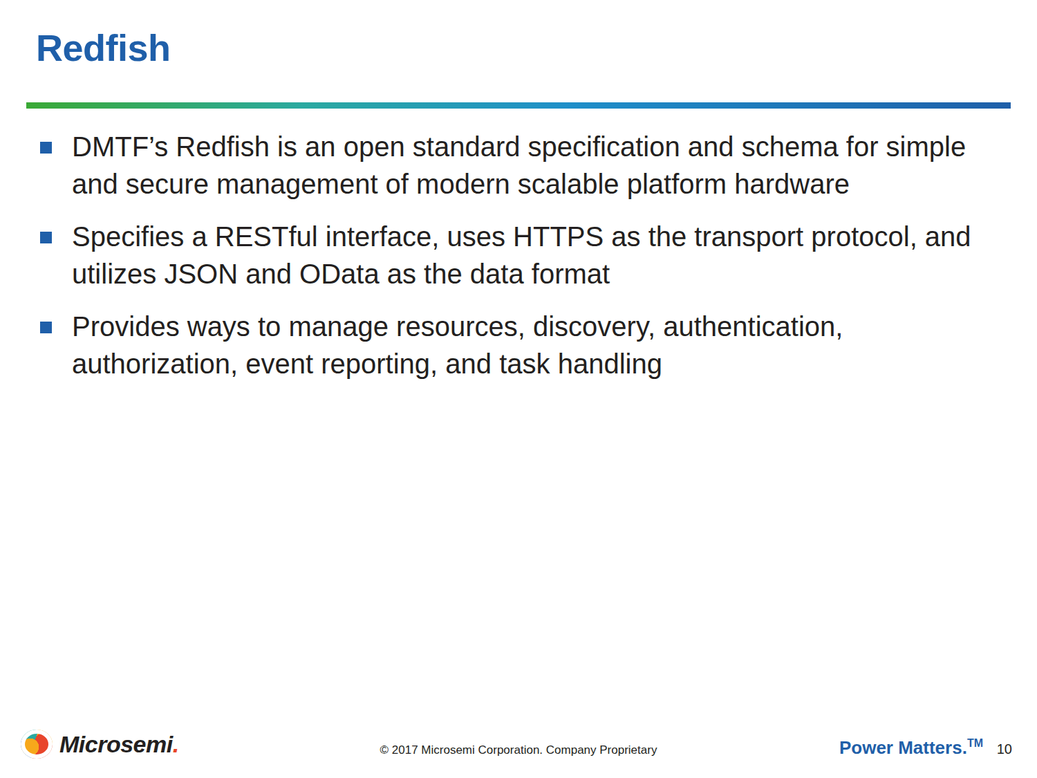Redfish
DMTF’s Redfish is an open standard specification and schema for simple and secure management of modern scalable platform hardware
Specifies a RESTful interface, uses HTTPS as the transport protocol, and utilizes JSON and OData as the data format
Provides ways to manage resources, discovery, authentication, authorization, event reporting, and task handling
Microsemi.
© 2017 Microsemi Corporation. Company Proprietary
Power Matters.TM
10